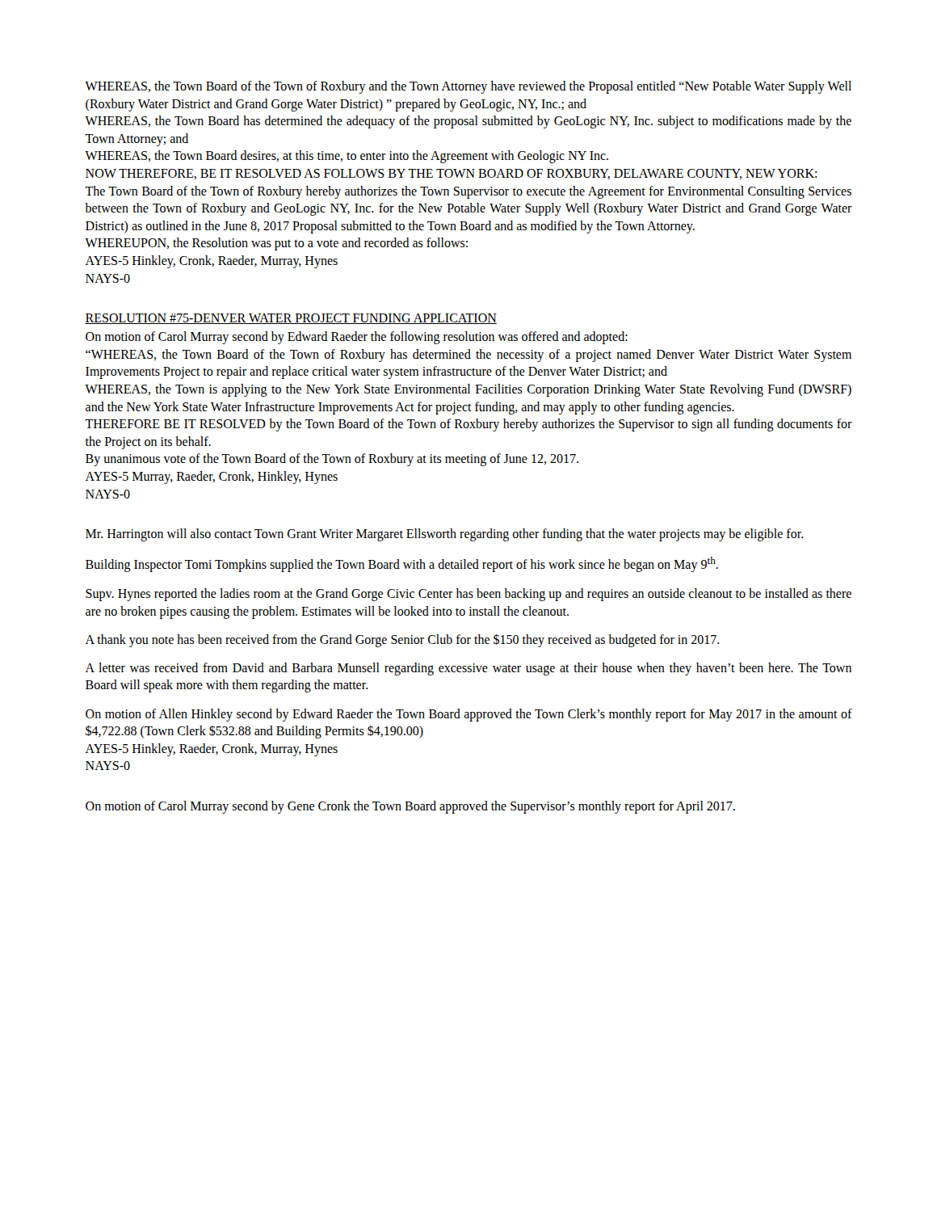WHEREAS, the Town Board of the Town of Roxbury and the Town Attorney have reviewed the Proposal entitled “New Potable Water Supply Well (Roxbury Water District and Grand Gorge Water District) ” prepared by GeoLogic, NY, Inc.; and
WHEREAS, the Town Board has determined the adequacy of the proposal submitted by GeoLogic NY, Inc. subject to modifications made by the Town Attorney; and
WHEREAS, the Town Board desires, at this time, to enter into the Agreement with Geologic NY Inc.
NOW THEREFORE, BE IT RESOLVED AS FOLLOWS BY THE TOWN BOARD OF ROXBURY, DELAWARE COUNTY, NEW YORK:
The Town Board of the Town of Roxbury hereby authorizes the Town Supervisor to execute the Agreement for Environmental Consulting Services between the Town of Roxbury and GeoLogic NY, Inc. for the New Potable Water Supply Well (Roxbury Water District and Grand Gorge Water District) as outlined in the June 8, 2017 Proposal submitted to the Town Board and as modified by the Town Attorney.
WHEREUPON, the Resolution was put to a vote and recorded as follows:
AYES-5 Hinkley, Cronk, Raeder, Murray, Hynes
NAYS-0
RESOLUTION #75-DENVER WATER PROJECT FUNDING APPLICATION
On motion of Carol Murray second by Edward Raeder the following resolution was offered and adopted:
“WHEREAS, the Town Board of the Town of Roxbury has determined the necessity of a project named Denver Water District Water System Improvements Project to repair and replace critical water system infrastructure of the Denver Water District; and
WHEREAS, the Town is applying to the New York State Environmental Facilities Corporation Drinking Water State Revolving Fund (DWSRF) and the New York State Water Infrastructure Improvements Act for project funding, and may apply to other funding agencies.
THEREFORE BE IT RESOLVED by the Town Board of the Town of Roxbury hereby authorizes the Supervisor to sign all funding documents for the Project on its behalf.
By unanimous vote of the Town Board of the Town of Roxbury at its meeting of June 12, 2017.
AYES-5 Murray, Raeder, Cronk, Hinkley, Hynes
NAYS-0
Mr. Harrington will also contact Town Grant Writer Margaret Ellsworth regarding other funding that the water projects may be eligible for.
Building Inspector Tomi Tompkins supplied the Town Board with a detailed report of his work since he began on May 9th.
Supv. Hynes reported the ladies room at the Grand Gorge Civic Center has been backing up and requires an outside cleanout to be installed as there are no broken pipes causing the problem. Estimates will be looked into to install the cleanout.
A thank you note has been received from the Grand Gorge Senior Club for the $150 they received as budgeted for in 2017.
A letter was received from David and Barbara Munsell regarding excessive water usage at their house when they haven’t been here. The Town Board will speak more with them regarding the matter.
On motion of Allen Hinkley second by Edward Raeder the Town Board approved the Town Clerk’s monthly report for May 2017 in the amount of $4,722.88 (Town Clerk $532.88 and Building Permits $4,190.00)
AYES-5 Hinkley, Raeder, Cronk, Murray, Hynes
NAYS-0
On motion of Carol Murray second by Gene Cronk the Town Board approved the Supervisor’s monthly report for April 2017.